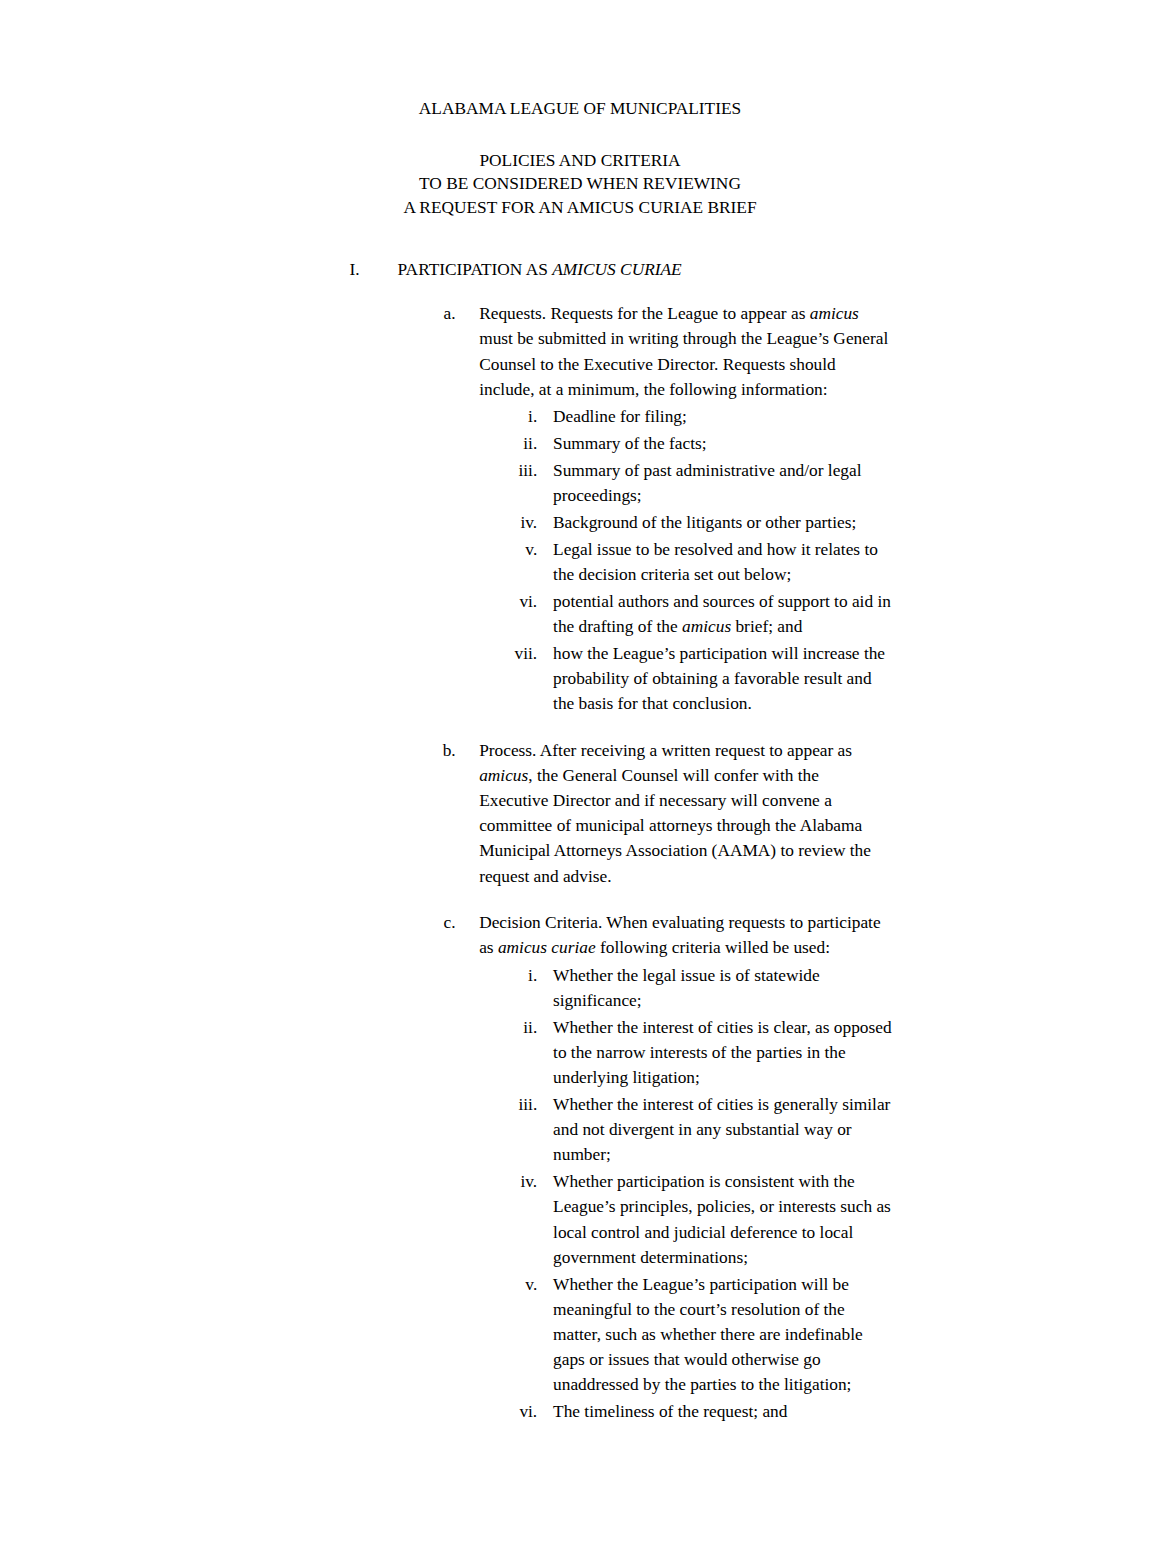ALABAMA LEAGUE OF MUNICPALITIES
POLICIES AND CRITERIA
TO BE CONSIDERED WHEN REVIEWING
A REQUEST FOR AN AMICUS CURIAE BRIEF
PARTICIPATION AS AMICUS CURIAE
Requests. Requests for the League to appear as amicus must be submitted in writing through the League’s General Counsel to the Executive Director. Requests should include, at a minimum, the following information:
Deadline for filing;
Summary of the facts;
Summary of past administrative and/or legal proceedings;
Background of the litigants or other parties;
Legal issue to be resolved and how it relates to the decision criteria set out below;
potential authors and sources of support to aid in the drafting of the amicus brief; and
how the League’s participation will increase the probability of obtaining a favorable result and the basis for that conclusion.
Process. After receiving a written request to appear as amicus, the General Counsel will confer with the Executive Director and if necessary will convene a committee of municipal attorneys through the Alabama Municipal Attorneys Association (AAMA) to review the request and advise.
Decision Criteria. When evaluating requests to participate as amicus curiae following criteria willed be used:
Whether the legal issue is of statewide significance;
Whether the interest of cities is clear, as opposed to the narrow interests of the parties in the underlying litigation;
Whether the interest of cities is generally similar and not divergent in any substantial way or number;
Whether participation is consistent with the League’s principles, policies, or interests such as local control and judicial deference to local government determinations;
Whether the League’s participation will be meaningful to the court’s resolution of the matter, such as whether there are indefinable gaps or issues that would otherwise go unaddressed by the parties to the litigation;
The timeliness of the request; and